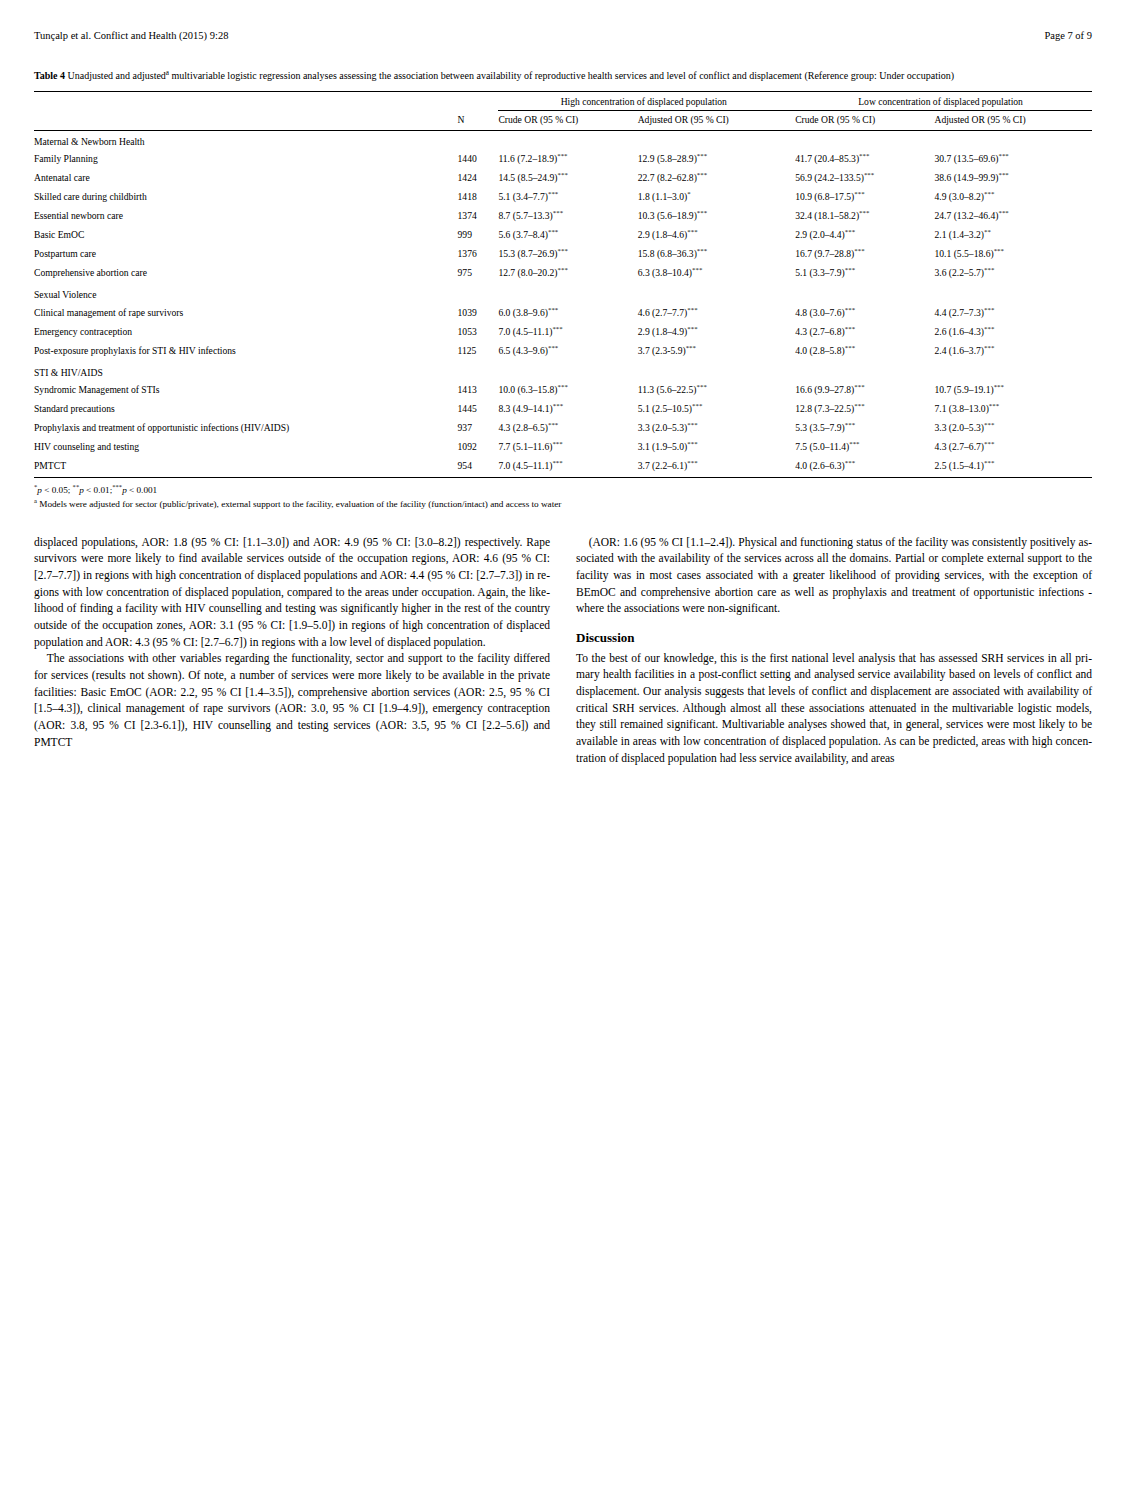Tunçalp et al. Conflict and Health (2015) 9:28 Page 7 of 9
Table 4 Unadjusted and adjusted a multivariable logistic regression analyses assessing the association between availability of reproductive health services and level of conflict and displacement (Reference group: Under occupation)
| | | High concentration of displaced population | Low concentration of displaced population |
| --- | --- | --- | --- |
| | N | Crude OR (95 % CI) | Adjusted OR (95 % CI) | Crude OR (95 % CI) | Adjusted OR (95 % CI) |
| Maternal & Newborn Health |
| Family Planning | 1440 | 11.6 (7.2–18.9) *** | 12.9 (5.8–28.9) *** | 41.7 (20.4–85.3) *** | 30.7 (13.5–69.6) *** |
| Antenatal care | 1424 | 14.5 (8.5–24.9) *** | 22.7 (8.2–62.8) *** | 56.9 (24.2–133.5) *** | 38.6 (14.9–99.9) *** |
| Skilled care during childbirth | 1418 | 5.1 (3.4–7.7) *** | 1.8 (1.1–3.0) * | 10.9 (6.8–17.5) *** | 4.9 (3.0–8.2) *** |
| Essential newborn care | 1374 | 8.7 (5.7–13.3) *** | 10.3 (5.6–18.9) *** | 32.4 (18.1–58.2) *** | 24.7 (13.2–46.4) *** |
| Basic EmOC | 999 | 5.6 (3.7–8.4) *** | 2.9 (1.8–4.6) *** | 2.9 (2.0–4.4) *** | 2.1 (1.4–3.2) ** |
| Postpartum care | 1376 | 15.3 (8.7–26.9) *** | 15.8 (6.8–36.3) *** | 16.7 (9.7–28.8) *** | 10.1 (5.5–18.6) *** |
| Comprehensive abortion care | 975 | 12.7 (8.0–20.2) *** | 6.3 (3.8–10.4) *** | 5.1 (3.3–7.9) *** | 3.6 (2.2–5.7) *** |
| Sexual Violence |
| Clinical management of rape survivors | 1039 | 6.0 (3.8–9.6) *** | 4.6 (2.7–7.7) *** | 4.8 (3.0–7.6) *** | 4.4 (2.7–7.3) *** |
| Emergency contraception | 1053 | 7.0 (4.5–11.1) *** | 2.9 (1.8–4.9) *** | 4.3 (2.7–6.8) *** | 2.6 (1.6–4.3) *** |
| Post-exposure prophylaxis for STI & HIV infections | 1125 | 6.5 (4.3–9.6) *** | 3.7 (2.3-5.9) *** | 4.0 (2.8–5.8) *** | 2.4 (1.6–3.7) *** |
| STI & HIV/AIDS |
| Syndromic Management of STIs | 1413 | 10.0 (6.3–15.8) *** | 11.3 (5.6–22.5) *** | 16.6 (9.9–27.8) *** | 10.7 (5.9–19.1) *** |
| Standard precautions | 1445 | 8.3 (4.9–14.1) *** | 5.1 (2.5–10.5) *** | 12.8 (7.3–22.5) *** | 7.1 (3.8–13.0) *** |
| Prophylaxis and treatment of opportunistic infections (HIV/AIDS) | 937 | 4.3 (2.8–6.5) *** | 3.3 (2.0–5.3) *** | 5.3 (3.5–7.9) *** | 3.3 (2.0–5.3) *** |
| HIV counseling and testing | 1092 | 7.7 (5.1–11.6) *** | 3.1 (1.9–5.0) *** | 7.5 (5.0–11.4) *** | 4.3 (2.7–6.7) *** |
| PMTCT | 954 | 7.0 (4.5–11.1) *** | 3.7 (2.2–6.1) *** | 4.0 (2.6–6.3) *** | 2.5 (1.5–4.1) *** |
*p < 0.05; **p < 0.01;***p < 0.001
a Models were adjusted for sector (public/private), external support to the facility, evaluation of the facility (function/intact) and access to water
displaced populations, AOR: 1.8 (95 % CI: [1.1–3.0]) and AOR: 4.9 (95 % CI: [3.0–8.2]) respectively. Rape survivors were more likely to find available services outside of the occupation regions, AOR: 4.6 (95 % CI: [2.7–7.7]) in regions with high concentration of displaced populations and AOR: 4.4 (95 % CI: [2.7–7.3]) in regions with low concentration of displaced population, compared to the areas under occupation. Again, the likelihood of finding a facility with HIV counselling and testing was significantly higher in the rest of the country outside of the occupation zones, AOR: 3.1 (95 % CI: [1.9–5.0]) in regions of high concentration of displaced population and AOR: 4.3 (95 % CI: [2.7–6.7]) in regions with a low level of displaced population.
The associations with other variables regarding the functionality, sector and support to the facility differed for services (results not shown). Of note, a number of services were more likely to be available in the private facilities: Basic EmOC (AOR: 2.2, 95 % CI [1.4–3.5]), comprehensive abortion services (AOR: 2.5, 95 % CI [1.5–4.3]), clinical management of rape survivors (AOR: 3.0, 95 % CI [1.9–4.9]), emergency contraception (AOR: 3.8, 95 % CI [2.3-6.1]), HIV counselling and testing services (AOR: 3.5, 95 % CI [2.2–5.6]) and PMTCT
(AOR: 1.6 (95 % CI [1.1–2.4]). Physical and functioning status of the facility was consistently positively associated with the availability of the services across all the domains. Partial or complete external support to the facility was in most cases associated with a greater likelihood of providing services, with the exception of BEmOC and comprehensive abortion care as well as prophylaxis and treatment of opportunistic infections - where the associations were non-significant.
Discussion
To the best of our knowledge, this is the first national level analysis that has assessed SRH services in all primary health facilities in a post-conflict setting and analysed service availability based on levels of conflict and displacement. Our analysis suggests that levels of conflict and displacement are associated with availability of critical SRH services. Although almost all these associations attenuated in the multivariable logistic models, they still remained significant. Multivariable analyses showed that, in general, services were most likely to be available in areas with low concentration of displaced population. As can be predicted, areas with high concentration of displaced population had less service availability, and areas